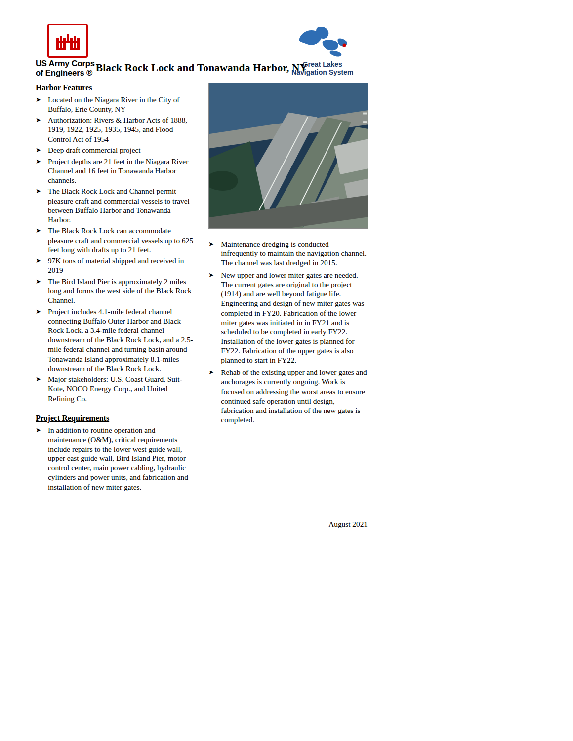US Army Corps
of Engineers ®
Great Lakes
Navigation System
Black Rock Lock and Tonawanda Harbor, NY
Harbor Features
Located on the Niagara River in the City of Buffalo, Erie County, NY
Authorization: Rivers & Harbor Acts of 1888, 1919, 1922, 1925, 1935, 1945, and Flood Control Act of 1954
Deep draft commercial project
Project depths are 21 feet in the Niagara River Channel and 16 feet in Tonawanda Harbor channels.
The Black Rock Lock and Channel permit pleasure craft and commercial vessels to travel between Buffalo Harbor and Tonawanda Harbor.
The Black Rock Lock can accommodate pleasure craft and commercial vessels up to 625 feet long with drafts up to 21 feet.
97K tons of material shipped and received in 2019
The Bird Island Pier is approximately 2 miles long and forms the west side of the Black Rock Channel.
Project includes 4.1-mile federal channel connecting Buffalo Outer Harbor and Black Rock Lock, a 3.4-mile federal channel downstream of the Black Rock Lock, and a 2.5-mile federal channel and turning basin around Tonawanda Island approximately 8.1-miles downstream of the Black Rock Lock.
Major stakeholders: U.S. Coast Guard, Suit-Kote, NOCO Energy Corp., and United Refining Co.
Project Requirements
In addition to routine operation and maintenance (O&M), critical requirements include repairs to the lower west guide wall, upper east guide wall, Bird Island Pier, motor control center, main power cabling, hydraulic cylinders and power units, and fabrication and installation of new miter gates.
Maintenance dredging is conducted infrequently to maintain the navigation channel. The channel was last dredged in 2015.
New upper and lower miter gates are needed. The current gates are original to the project (1914) and are well beyond fatigue life. Engineering and design of new miter gates was completed in FY20. Fabrication of the lower miter gates was initiated in in FY21 and is scheduled to be completed in early FY22. Installation of the lower gates is planned for FY22. Fabrication of the upper gates is also planned to start in FY22.
Rehab of the existing upper and lower gates and anchorages is currently ongoing. Work is focused on addressing the worst areas to ensure continued safe operation until design, fabrication and installation of the new gates is completed.
August 2021